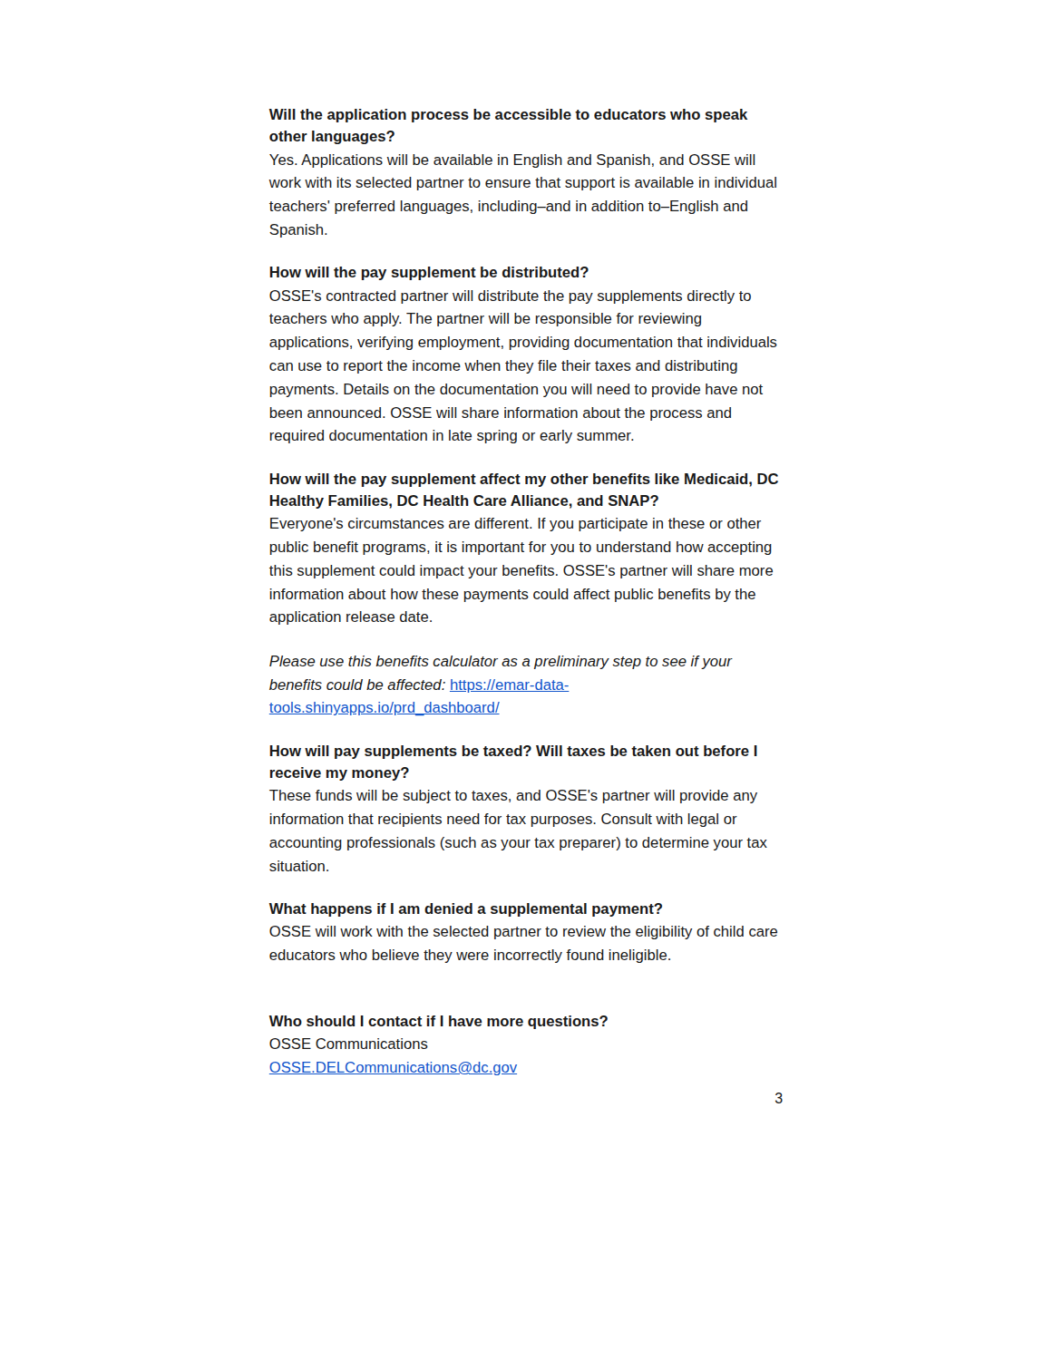Will the application process be accessible to educators who speak other languages?
Yes. Applications will be available in English and Spanish, and OSSE will work with its selected partner to ensure that support is available in individual teachers' preferred languages, including–and in addition to–English and Spanish.
How will the pay supplement be distributed?
OSSE's contracted partner will distribute the pay supplements directly to teachers who apply. The partner will be responsible for reviewing applications, verifying employment, providing documentation that individuals can use to report the income when they file their taxes and distributing payments. Details on the documentation you will need to provide have not been announced. OSSE will share information about the process and required documentation in late spring or early summer.
How will the pay supplement affect my other benefits like Medicaid, DC Healthy Families, DC Health Care Alliance, and SNAP?
Everyone's circumstances are different. If you participate in these or other public benefit programs, it is important for you to understand how accepting this supplement could impact your benefits. OSSE's partner will share more information about how these payments could affect public benefits by the application release date.
Please use this benefits calculator as a preliminary step to see if your benefits could be affected: https://emar-data-tools.shinyapps.io/prd_dashboard/
How will pay supplements be taxed? Will taxes be taken out before I receive my money?
These funds will be subject to taxes, and OSSE's partner will provide any information that recipients need for tax purposes. Consult with legal or accounting professionals (such as your tax preparer) to determine your tax situation.
What happens if I am denied a supplemental payment?
OSSE will work with the selected partner to review the eligibility of child care educators who believe they were incorrectly found ineligible.
Who should I contact if I have more questions?
OSSE Communications
OSSE.DELCommunications@dc.gov
3